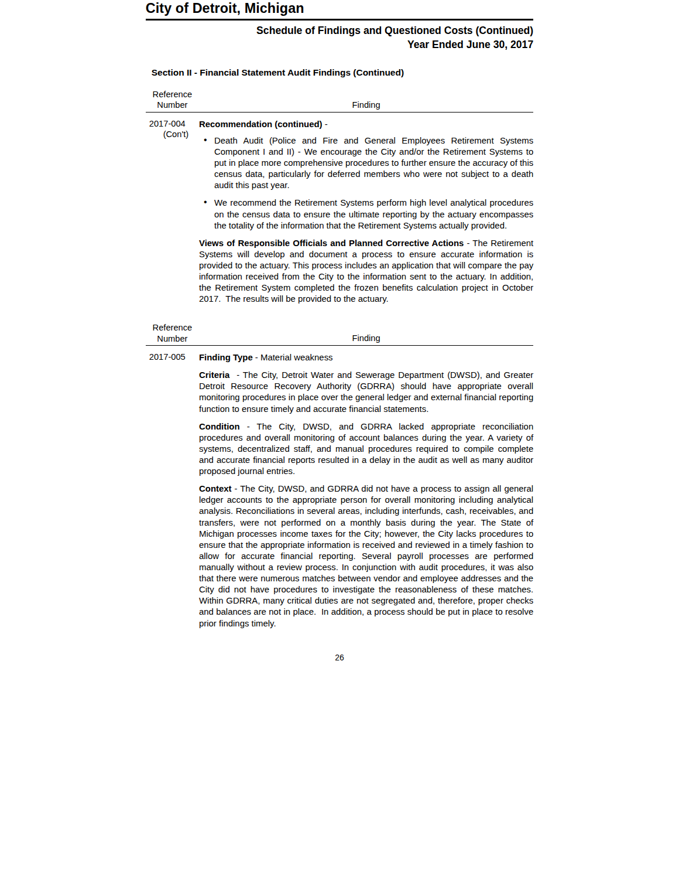City of Detroit, Michigan
Schedule of Findings and Questioned Costs (Continued)
Year Ended June 30, 2017
Section II - Financial Statement Audit Findings (Continued)
| Reference Number | Finding |
2017-004(Con't)
Recommendation (continued) -
Death Audit (Police and Fire and General Employees Retirement Systems Component I and II) - We encourage the City and/or the Retirement Systems to put in place more comprehensive procedures to further ensure the accuracy of this census data, particularly for deferred members who were not subject to a death audit this past year.
We recommend the Retirement Systems perform high level analytical procedures on the census data to ensure the ultimate reporting by the actuary encompasses the totality of the information that the Retirement Systems actually provided.
Views of Responsible Officials and Planned Corrective Actions - The Retirement Systems will develop and document a process to ensure accurate information is provided to the actuary. This process includes an application that will compare the pay information received from the City to the information sent to the actuary. In addition, the Retirement System completed the frozen benefits calculation project in October 2017. The results will be provided to the actuary.
| Reference Number | Finding |
2017-005
Finding Type - Material weakness
Criteria - The City, Detroit Water and Sewerage Department (DWSD), and Greater Detroit Resource Recovery Authority (GDRRA) should have appropriate overall monitoring procedures in place over the general ledger and external financial reporting function to ensure timely and accurate financial statements.
Condition - The City, DWSD, and GDRRA lacked appropriate reconciliation procedures and overall monitoring of account balances during the year. A variety of systems, decentralized staff, and manual procedures required to compile complete and accurate financial reports resulted in a delay in the audit as well as many auditor proposed journal entries.
Context - The City, DWSD, and GDRRA did not have a process to assign all general ledger accounts to the appropriate person for overall monitoring including analytical analysis. Reconciliations in several areas, including interfunds, cash, receivables, and transfers, were not performed on a monthly basis during the year. The State of Michigan processes income taxes for the City; however, the City lacks procedures to ensure that the appropriate information is received and reviewed in a timely fashion to allow for accurate financial reporting. Several payroll processes are performed manually without a review process. In conjunction with audit procedures, it was also that there were numerous matches between vendor and employee addresses and the City did not have procedures to investigate the reasonableness of these matches. Within GDRRA, many critical duties are not segregated and, therefore, proper checks and balances are not in place. In addition, a process should be put in place to resolve prior findings timely.
26